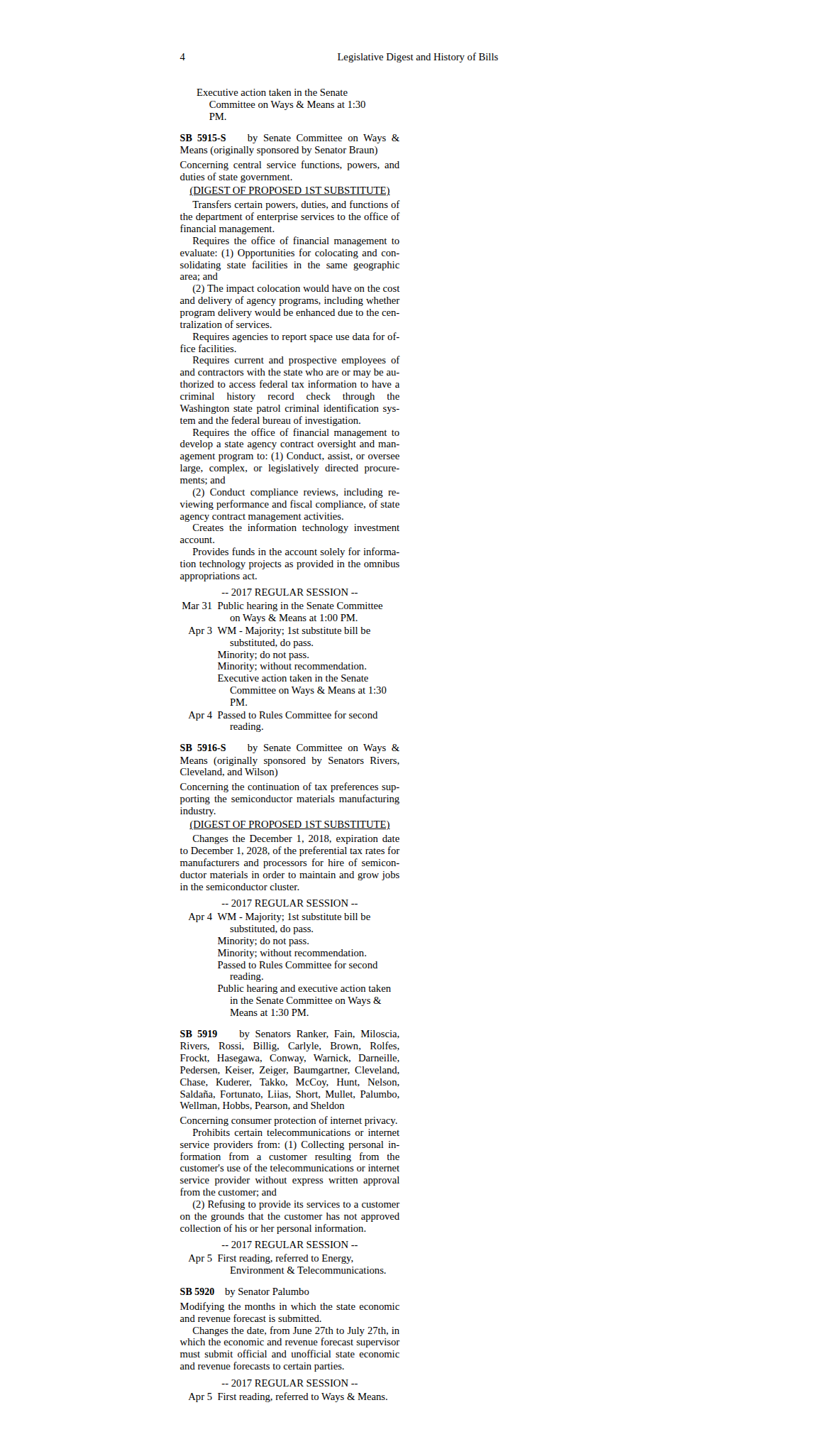4
Legislative Digest and History of Bills
Executive action taken in the Senate Committee on Ways & Means at 1:30 PM.
SB 5915-S by Senate Committee on Ways & Means (originally sponsored by Senator Braun)
Concerning central service functions, powers, and duties of state government.
(DIGEST OF PROPOSED 1ST SUBSTITUTE)
Transfers certain powers, duties, and functions of the department of enterprise services to the office of financial management.
Requires the office of financial management to evaluate: (1) Opportunities for colocating and consolidating state facilities in the same geographic area; and
(2) The impact colocation would have on the cost and delivery of agency programs, including whether program delivery would be enhanced due to the centralization of services.
Requires agencies to report space use data for office facilities.
Requires current and prospective employees of and contractors with the state who are or may be authorized to access federal tax information to have a criminal history record check through the Washington state patrol criminal identification system and the federal bureau of investigation.
Requires the office of financial management to develop a state agency contract oversight and management program to: (1) Conduct, assist, or oversee large, complex, or legislatively directed procurements; and
(2) Conduct compliance reviews, including reviewing performance and fiscal compliance, of state agency contract management activities.
Creates the information technology investment account.
Provides funds in the account solely for information technology projects as provided in the omnibus appropriations act.
-- 2017 REGULAR SESSION --
Mar 31 Public hearing in the Senate Committeeon Ways & Means at 1:00 PM.
Apr 3 WM - Majority; 1st substitute bill besubstituted, do pass. Minority; do not pass. Minority; without recommendation. Executive action taken in the SenateCommittee on Ways & Means at 1:30 PM.
Apr 4 Passed to Rules Committee for secondreading.
SB 5916-S by Senate Committee on Ways & Means (originally sponsored by Senators Rivers, Cleveland, and Wilson)
Concerning the continuation of tax preferences supporting the semiconductor materials manufacturing industry.
(DIGEST OF PROPOSED 1ST SUBSTITUTE)
Changes the December 1, 2018, expiration date to December 1, 2028, of the preferential tax rates for manufacturers and processors for hire of semiconductor materials in order to maintain and grow jobs in the semiconductor cluster.
-- 2017 REGULAR SESSION --
Apr 4 WM - Majority; 1st substitute bill besubstituted, do pass. Minority; do not pass. Minority; without recommendation. Passed to Rules Committee for secondreading. Public hearing and executive action takenin the Senate Committee on Ways &Means at 1:30 PM.
SB 5919 by Senators Ranker, Fain, Miloscia, Rivers, Rossi, Billig, Carlyle, Brown, Rolfes, Frockt, Hasegawa, Conway, Warnick, Darneille, Pedersen, Keiser, Zeiger, Baumgartner, Cleveland, Chase, Kuderer, Takko, McCoy, Hunt, Nelson, Saldaña, Fortunato, Liias, Short, Mullet, Palumbo, Wellman, Hobbs, Pearson, and Sheldon
Concerning consumer protection of internet privacy.
Prohibits certain telecommunications or internet service providers from: (1) Collecting personal information from a customer resulting from the customer's use of the telecommunications or internet service provider without express written approval from the customer; and
(2) Refusing to provide its services to a customer on the grounds that the customer has not approved collection of his or her personal information.
-- 2017 REGULAR SESSION --
Apr 5 First reading, referred to Energy,Environment & Telecommunications.
SB 5920 by Senator Palumbo
Modifying the months in which the state economic and revenue forecast is submitted.
Changes the date, from June 27th to July 27th, in which the economic and revenue forecast supervisor must submit official and unofficial state economic and revenue forecasts to certain parties.
-- 2017 REGULAR SESSION --
Apr 5 First reading, referred to Ways & Means.